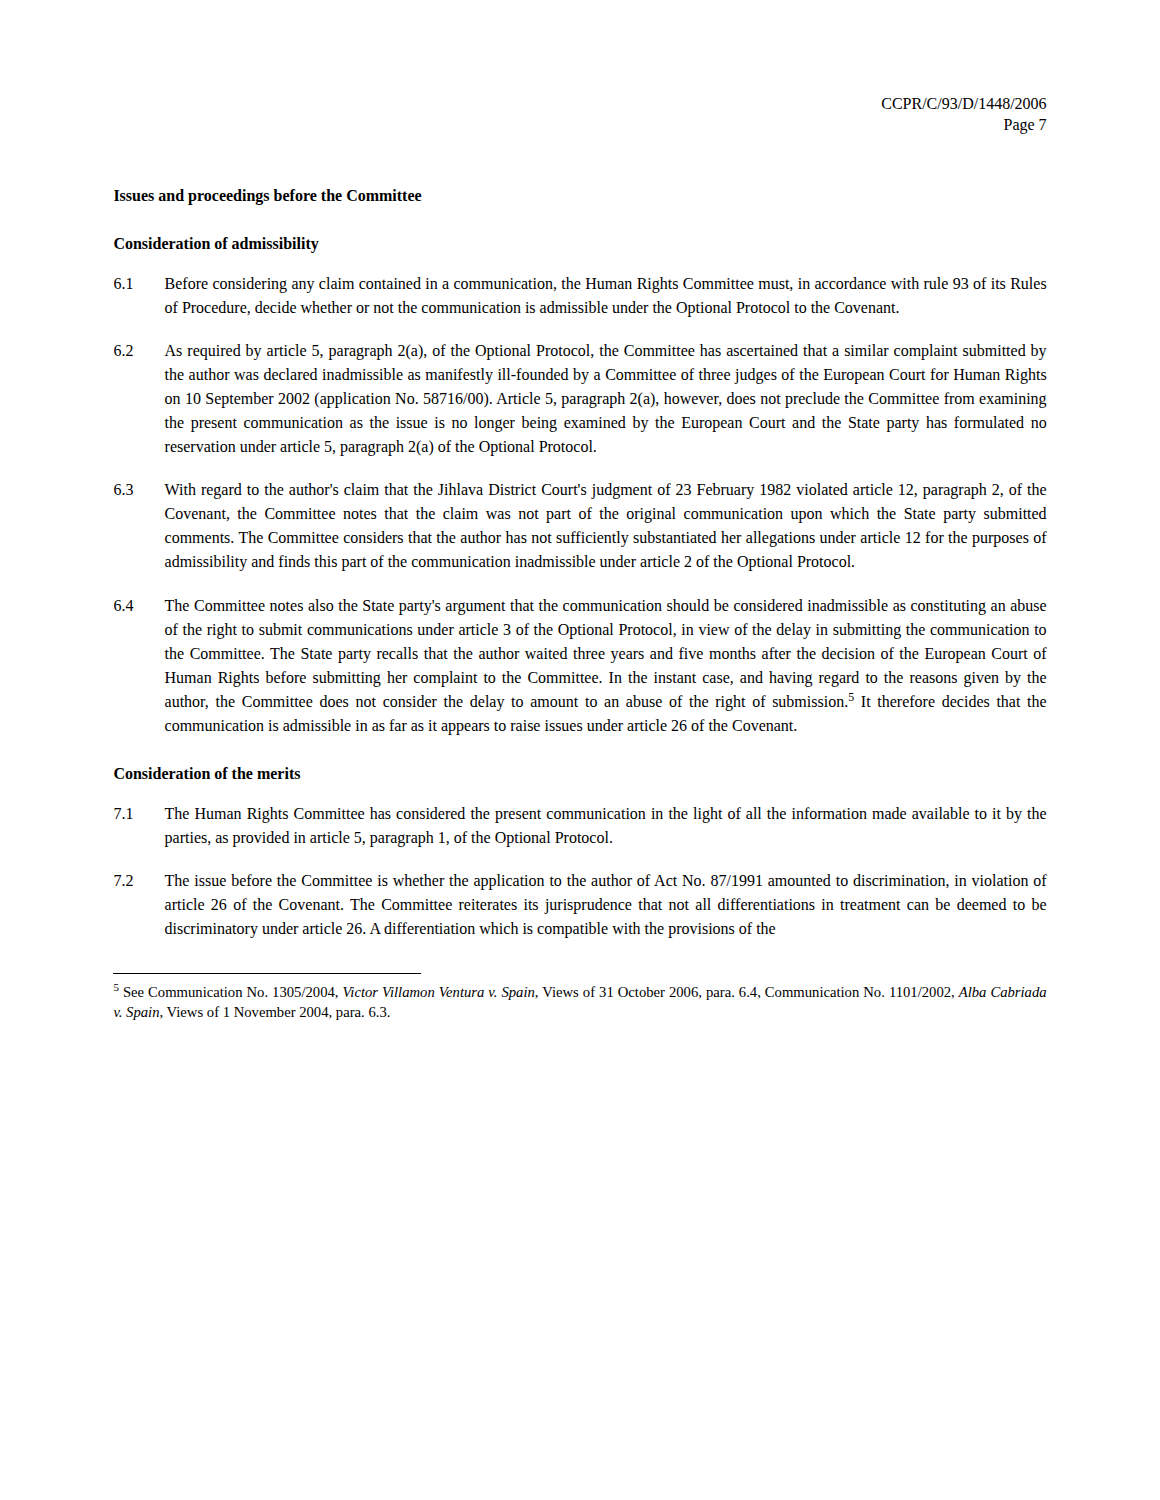CCPR/C/93/D/1448/2006
Page 7
Issues and proceedings before the Committee
Consideration of admissibility
6.1
Before considering any claim contained in a communication, the Human Rights Committee must, in accordance with rule 93 of its Rules of Procedure, decide whether or not the communication is admissible under the Optional Protocol to the Covenant.
6.2
As required by article 5, paragraph 2(a), of the Optional Protocol, the Committee has ascertained that a similar complaint submitted by the author was declared inadmissible as manifestly ill-founded by a Committee of three judges of the European Court for Human Rights on 10 September 2002 (application No. 58716/00). Article 5, paragraph 2(a), however, does not preclude the Committee from examining the present communication as the issue is no longer being examined by the European Court and the State party has formulated no reservation under article 5, paragraph 2(a) of the Optional Protocol.
6.3
With regard to the author's claim that the Jihlava District Court's judgment of 23 February 1982 violated article 12, paragraph 2, of the Covenant, the Committee notes that the claim was not part of the original communication upon which the State party submitted comments. The Committee considers that the author has not sufficiently substantiated her allegations under article 12 for the purposes of admissibility and finds this part of the communication inadmissible under article 2 of the Optional Protocol.
6.4
The Committee notes also the State party's argument that the communication should be considered inadmissible as constituting an abuse of the right to submit communications under article 3 of the Optional Protocol, in view of the delay in submitting the communication to the Committee. The State party recalls that the author waited three years and five months after the decision of the European Court of Human Rights before submitting her complaint to the Committee. In the instant case, and having regard to the reasons given by the author, the Committee does not consider the delay to amount to an abuse of the right of submission.5 It therefore decides that the communication is admissible in as far as it appears to raise issues under article 26 of the Covenant.
Consideration of the merits
7.1
The Human Rights Committee has considered the present communication in the light of all the information made available to it by the parties, as provided in article 5, paragraph 1, of the Optional Protocol.
7.2
The issue before the Committee is whether the application to the author of Act No. 87/1991 amounted to discrimination, in violation of article 26 of the Covenant. The Committee reiterates its jurisprudence that not all differentiations in treatment can be deemed to be discriminatory under article 26. A differentiation which is compatible with the provisions of the
5 See Communication No. 1305/2004, Victor Villamon Ventura v. Spain, Views of 31 October 2006, para. 6.4, Communication No. 1101/2002, Alba Cabriada v. Spain, Views of 1 November 2004, para. 6.3.